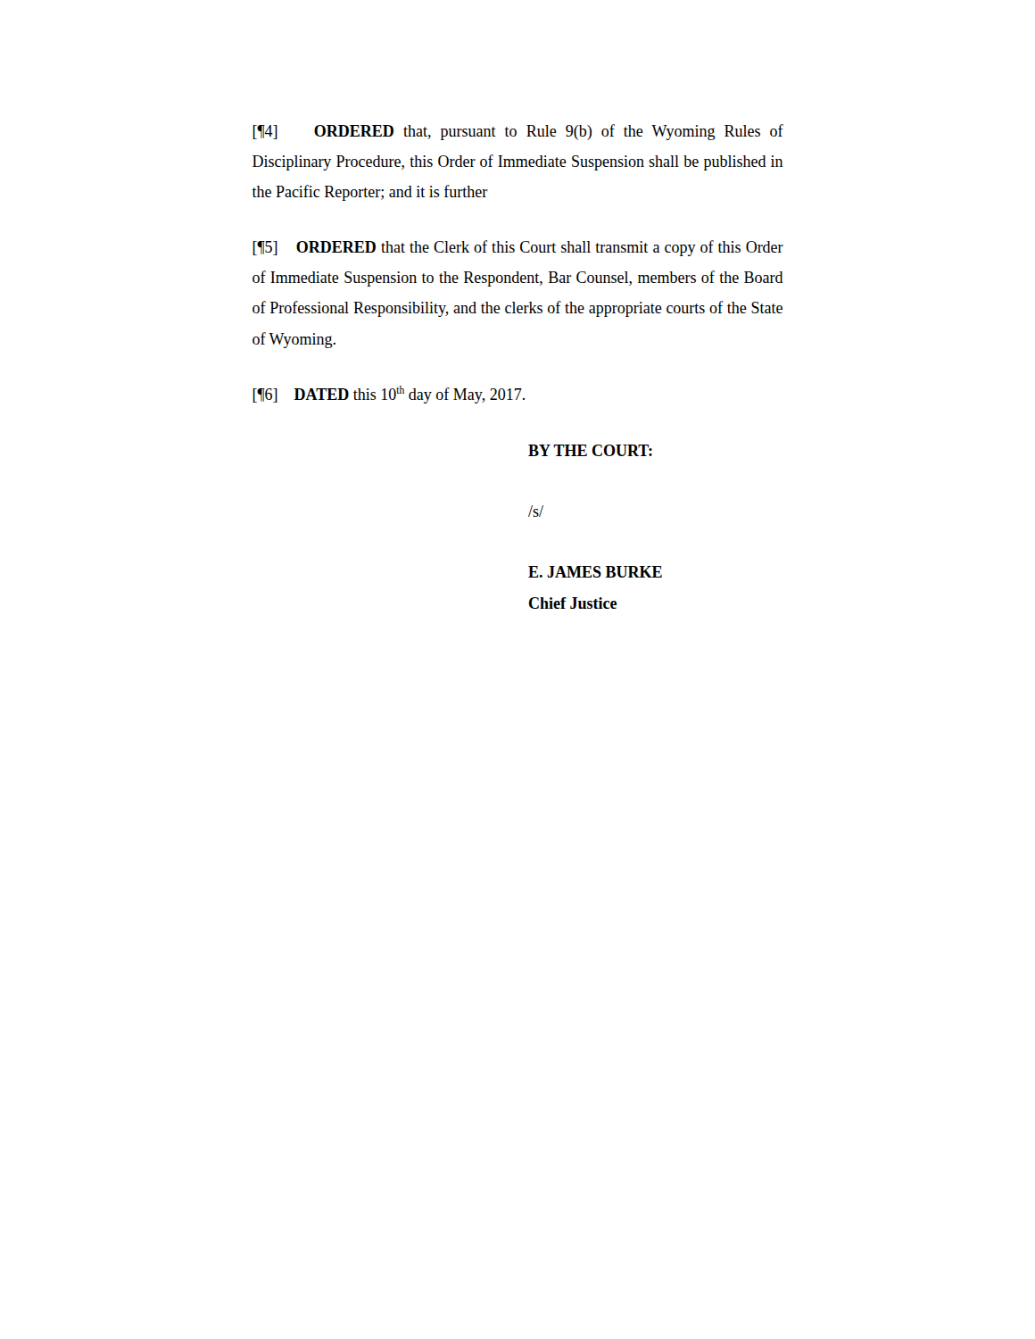[¶4] ORDERED that, pursuant to Rule 9(b) of the Wyoming Rules of Disciplinary Procedure, this Order of Immediate Suspension shall be published in the Pacific Reporter; and it is further
[¶5] ORDERED that the Clerk of this Court shall transmit a copy of this Order of Immediate Suspension to the Respondent, Bar Counsel, members of the Board of Professional Responsibility, and the clerks of the appropriate courts of the State of Wyoming.
[¶6] DATED this 10th day of May, 2017.
BY THE COURT:
/s/
E. JAMES BURKE
Chief Justice